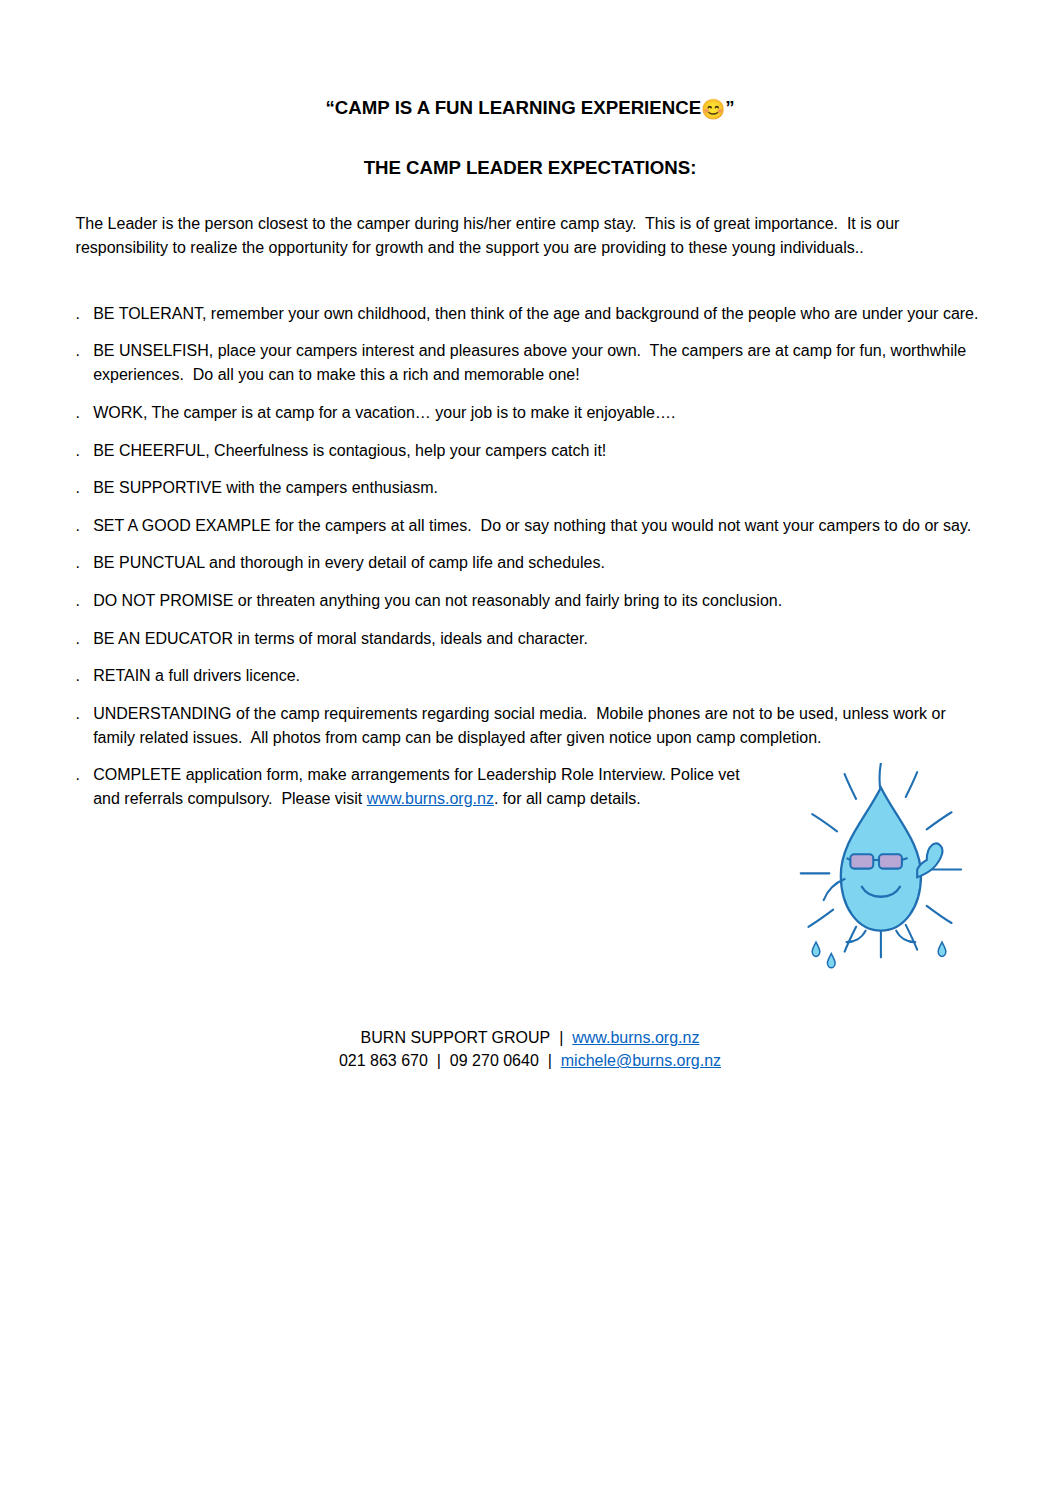“CAMP IS A FUN LEARNING EXPERIENCE😊”
THE CAMP LEADER EXPECTATIONS:
The Leader is the person closest to the camper during his/her entire camp stay. This is of great importance. It is our responsibility to realize the opportunity for growth and the support you are providing to these young individuals..
BE TOLERANT, remember your own childhood, then think of the age and background of the people who are under your care.
BE UNSELFISH, place your campers interest and pleasures above your own. The campers are at camp for fun, worthwhile experiences. Do all you can to make this a rich and memorable one!
WORK, The camper is at camp for a vacation… your job is to make it enjoyable….
BE CHEERFUL, Cheerfulness is contagious, help your campers catch it!
BE SUPPORTIVE with the campers enthusiasm.
SET A GOOD EXAMPLE for the campers at all times. Do or say nothing that you would not want your campers to do or say.
BE PUNCTUAL and thorough in every detail of camp life and schedules.
DO NOT PROMISE or threaten anything you can not reasonably and fairly bring to its conclusion.
BE AN EDUCATOR in terms of moral standards, ideals and character.
RETAIN a full drivers licence.
UNDERSTANDING of the camp requirements regarding social media. Mobile phones are not to be used, unless work or family related issues. All photos from camp can be displayed after given notice upon camp completion.
COMPLETE application form, make arrangements for Leadership Role Interview. Police vet and referrals compulsory. Please visit www.burns.org.nz. for all camp details.
BURN SUPPORT GROUP | www.burns.org.nz
021 863 670 | 09 270 0640 | michele@burns.org.nz